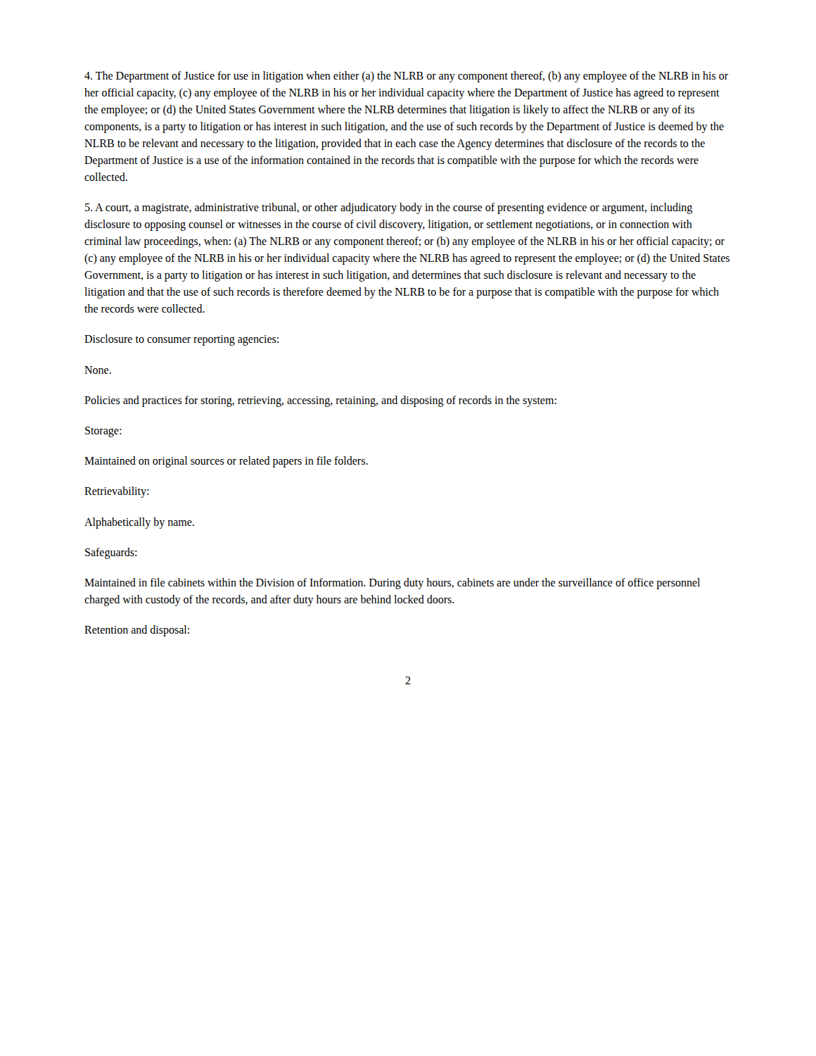4. The Department of Justice for use in litigation when either (a) the NLRB or any component thereof, (b) any employee of the NLRB in his or her official capacity, (c) any employee of the NLRB in his or her individual capacity where the Department of Justice has agreed to represent the employee; or (d) the United States Government where the NLRB determines that litigation is likely to affect the NLRB or any of its components, is a party to litigation or has interest in such litigation, and the use of such records by the Department of Justice is deemed by the NLRB to be relevant and necessary to the litigation, provided that in each case the Agency determines that disclosure of the records to the Department of Justice is a use of the information contained in the records that is compatible with the purpose for which the records were collected.
5. A court, a magistrate, administrative tribunal, or other adjudicatory body in the course of presenting evidence or argument, including disclosure to opposing counsel or witnesses in the course of civil discovery, litigation, or settlement negotiations, or in connection with criminal law proceedings, when: (a) The NLRB or any component thereof; or (b) any employee of the NLRB in his or her official capacity; or (c) any employee of the NLRB in his or her individual capacity where the NLRB has agreed to represent the employee; or (d) the United States Government, is a party to litigation or has interest in such litigation, and determines that such disclosure is relevant and necessary to the litigation and that the use of such records is therefore deemed by the NLRB to be for a purpose that is compatible with the purpose for which the records were collected.
Disclosure to consumer reporting agencies:
None.
Policies and practices for storing, retrieving, accessing, retaining, and disposing of records in the system:
Storage:
Maintained on original sources or related papers in file folders.
Retrievability:
Alphabetically by name.
Safeguards:
Maintained in file cabinets within the Division of Information. During duty hours, cabinets are under the surveillance of office personnel charged with custody of the records, and after duty hours are behind locked doors.
Retention and disposal:
2